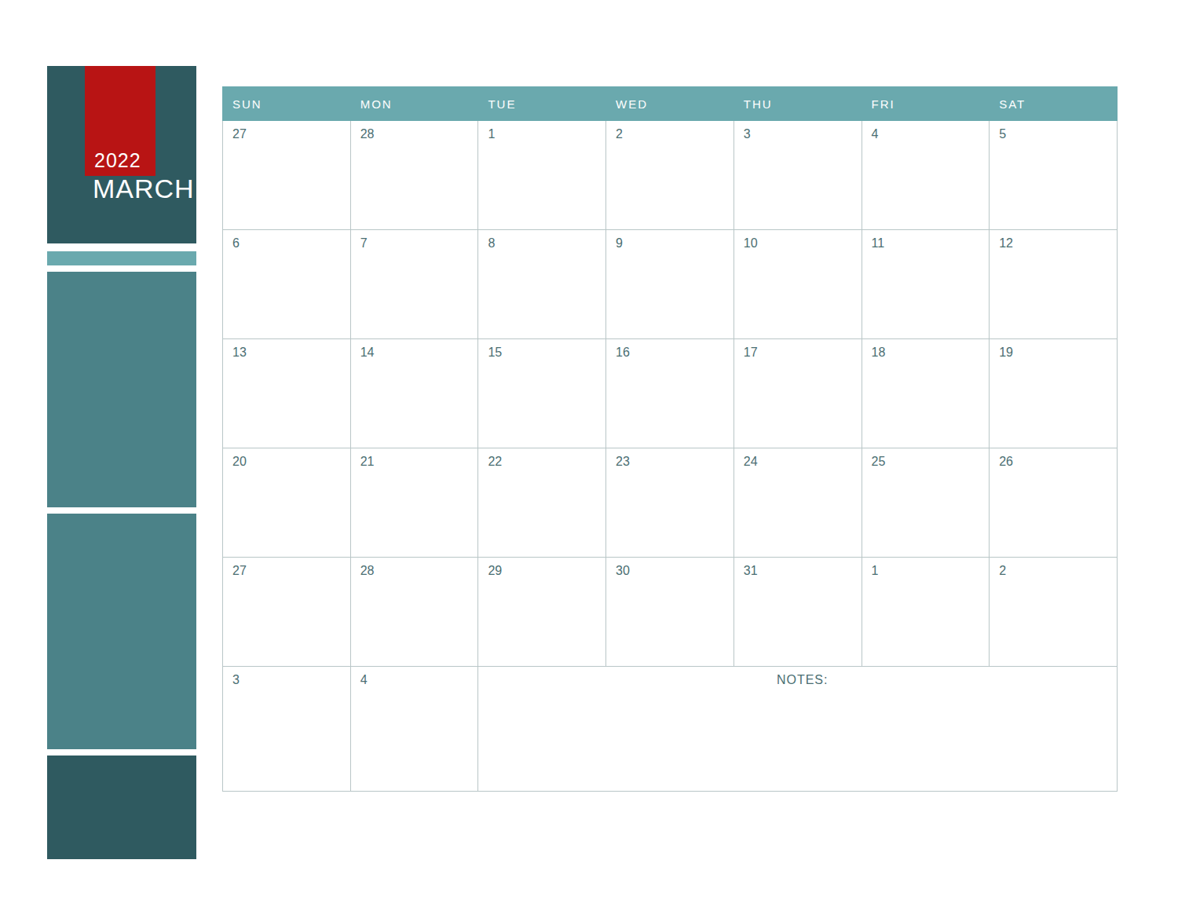2022 MARCH
| SUN | MON | TUE | WED | THU | FRI | SAT |
| --- | --- | --- | --- | --- | --- | --- |
| 27 | 28 | 1 | 2 | 3 | 4 | 5 |
| 6 | 7 | 8 | 9 | 10 | 11 | 12 |
| 13 | 14 | 15 | 16 | 17 | 18 | 19 |
| 20 | 21 | 22 | 23 | 24 | 25 | 26 |
| 27 | 28 | 29 | 30 | 31 | 1 | 2 |
| 3 | 4 | NOTES: |